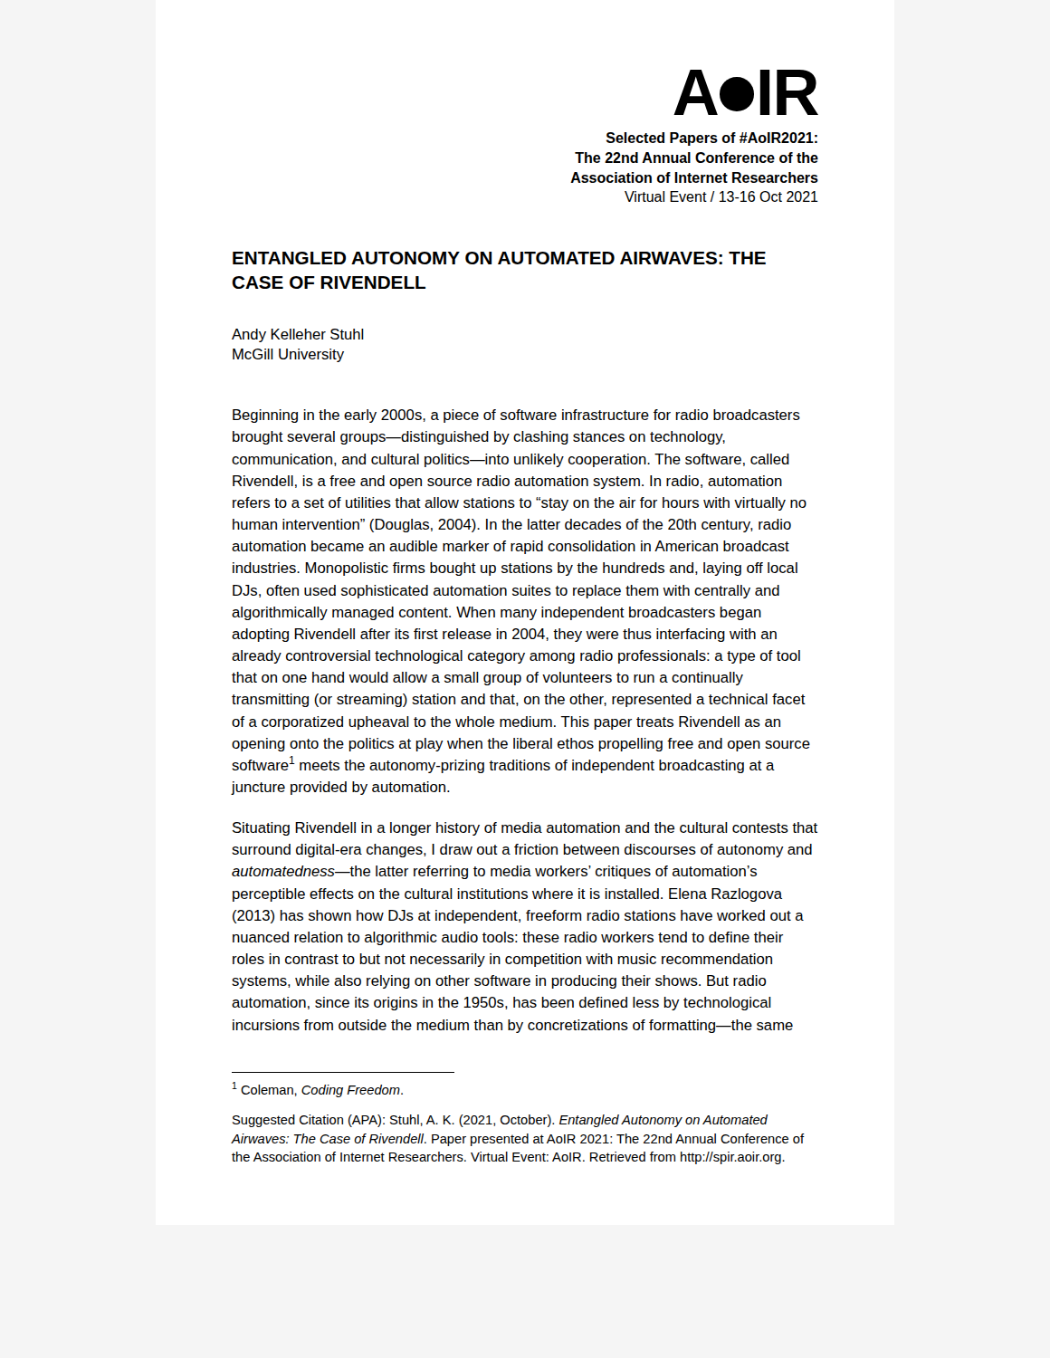A IR
Selected Papers of #AoIR2021:
The 22nd Annual Conference of the
Association of Internet Researchers
Virtual Event / 13-16 Oct 2021
Entangled Autonomy on Automated Airwaves: The Case of Rivendell
Andy Kelleher Stuhl
McGill University
Beginning in the early 2000s, a piece of software infrastructure for radio broadcasters brought several groups—distinguished by clashing stances on technology, communication, and cultural politics—into unlikely cooperation. The software, called Rivendell, is a free and open source radio automation system. In radio, automation refers to a set of utilities that allow stations to “stay on the air for hours with virtually no human intervention” (Douglas, 2004). In the latter decades of the 20th century, radio automation became an audible marker of rapid consolidation in American broadcast industries. Monopolistic firms bought up stations by the hundreds and, laying off local DJs, often used sophisticated automation suites to replace them with centrally and algorithmically managed content. When many independent broadcasters began adopting Rivendell after its first release in 2004, they were thus interfacing with an already controversial technological category among radio professionals: a type of tool that on one hand would allow a small group of volunteers to run a continually transmitting (or streaming) station and that, on the other, represented a technical facet of a corporatized upheaval to the whole medium. This paper treats Rivendell as an opening onto the politics at play when the liberal ethos propelling free and open source software1 meets the autonomy-prizing traditions of independent broadcasting at a juncture provided by automation.
Situating Rivendell in a longer history of media automation and the cultural contests that surround digital-era changes, I draw out a friction between discourses of autonomy and automatedness—the latter referring to media workers’ critiques of automation’s perceptible effects on the cultural institutions where it is installed. Elena Razlogova (2013) has shown how DJs at independent, freeform radio stations have worked out a nuanced relation to algorithmic audio tools: these radio workers tend to define their roles in contrast to but not necessarily in competition with music recommendation systems, while also relying on other software in producing their shows. But radio automation, since its origins in the 1950s, has been defined less by technological incursions from outside the medium than by concretizations of formatting—the same
1 Coleman, Coding Freedom.
Suggested Citation (APA): Stuhl, A. K. (2021, October). Entangled Autonomy on Automated Airwaves: The Case of Rivendell. Paper presented at AoIR 2021: The 22nd Annual Conference of the Association of Internet Researchers. Virtual Event: AoIR. Retrieved from http://spir.aoir.org.